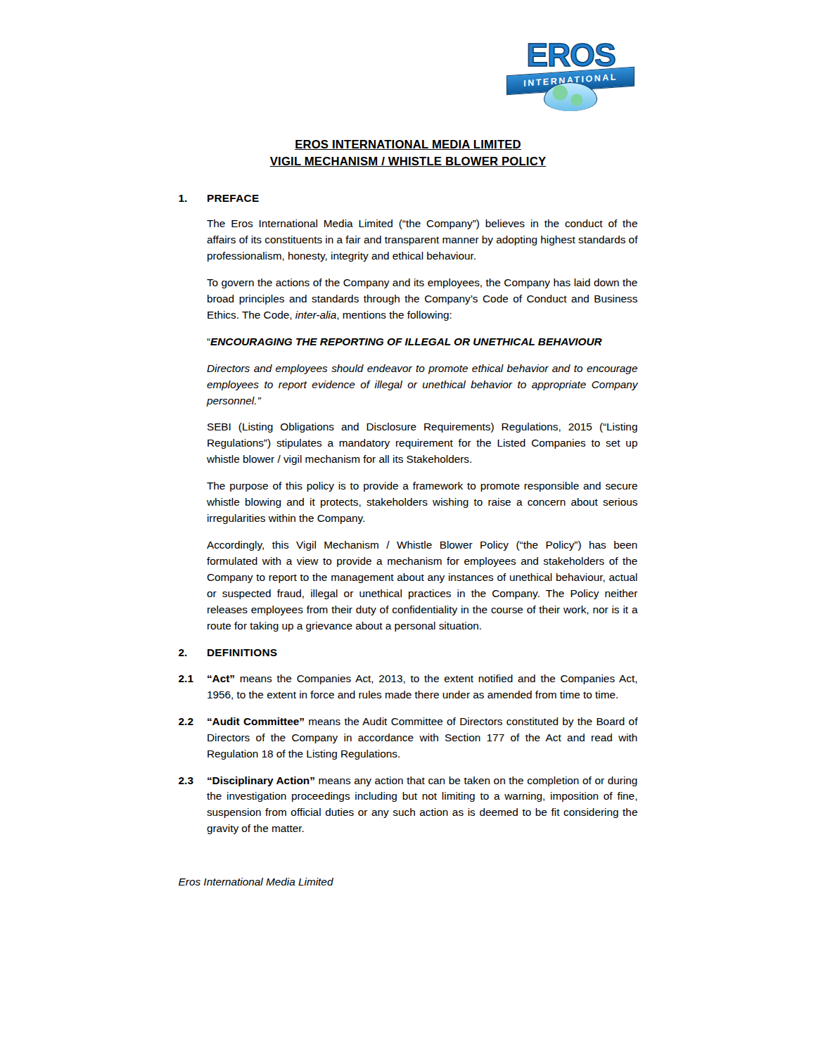EROS
INTERNATIONAL
EROS INTERNATIONAL MEDIA LIMITED
VIGIL MECHANISM / WHISTLE BLOWER POLICY
1. PREFACE
The Eros International Media Limited (“the Company”) believes in the conduct of the affairs of its constituents in a fair and transparent manner by adopting highest standards of professionalism, honesty, integrity and ethical behaviour.
To govern the actions of the Company and its employees, the Company has laid down the broad principles and standards through the Company’s Code of Conduct and Business Ethics. The Code, inter-alia, mentions the following:
“ENCOURAGING THE REPORTING OF ILLEGAL OR UNETHICAL BEHAVIOUR
Directors and employees should endeavor to promote ethical behavior and to encourage employees to report evidence of illegal or unethical behavior to appropriate Company personnel.”
SEBI (Listing Obligations and Disclosure Requirements) Regulations, 2015 (“Listing Regulations”) stipulates a mandatory requirement for the Listed Companies to set up whistle blower / vigil mechanism for all its Stakeholders.
The purpose of this policy is to provide a framework to promote responsible and secure whistle blowing and it protects, stakeholders wishing to raise a concern about serious irregularities within the Company.
Accordingly, this Vigil Mechanism / Whistle Blower Policy (“the Policy”) has been formulated with a view to provide a mechanism for employees and stakeholders of the Company to report to the management about any instances of unethical behaviour, actual or suspected fraud, illegal or unethical practices in the Company. The Policy neither releases employees from their duty of confidentiality in the course of their work, nor is it a route for taking up a grievance about a personal situation.
2. DEFINITIONS
2.1 “Act” means the Companies Act, 2013, to the extent notified and the Companies Act, 1956, to the extent in force and rules made there under as amended from time to time.
2.2 “Audit Committee” means the Audit Committee of Directors constituted by the Board of Directors of the Company in accordance with Section 177 of the Act and read with Regulation 18 of the Listing Regulations.
2.3 “Disciplinary Action” means any action that can be taken on the completion of or during the investigation proceedings including but not limiting to a warning, imposition of fine, suspension from official duties or any such action as is deemed to be fit considering the gravity of the matter.
Eros International Media Limited